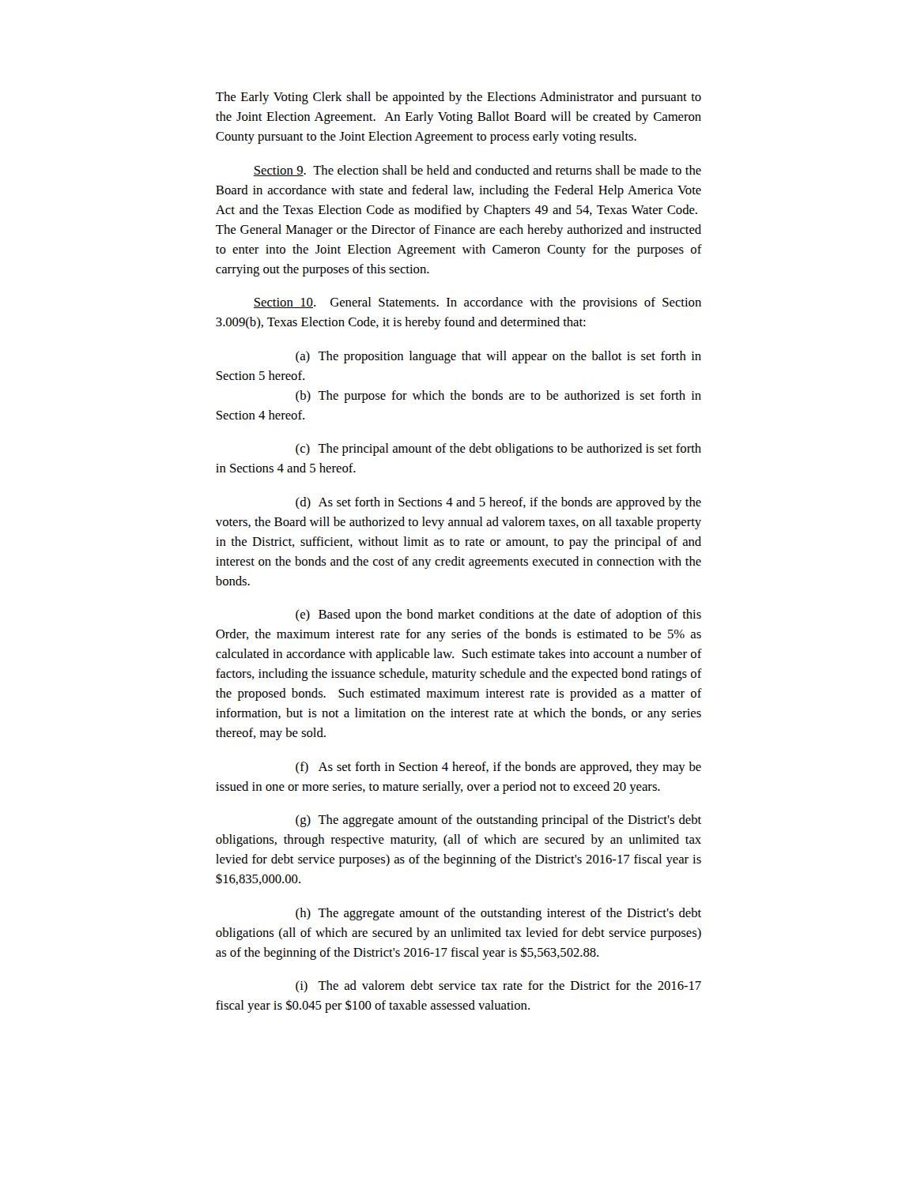The Early Voting Clerk shall be appointed by the Elections Administrator and pursuant to the Joint Election Agreement. An Early Voting Ballot Board will be created by Cameron County pursuant to the Joint Election Agreement to process early voting results.
Section 9. The election shall be held and conducted and returns shall be made to the Board in accordance with state and federal law, including the Federal Help America Vote Act and the Texas Election Code as modified by Chapters 49 and 54, Texas Water Code. The General Manager or the Director of Finance are each hereby authorized and instructed to enter into the Joint Election Agreement with Cameron County for the purposes of carrying out the purposes of this section.
Section 10. General Statements. In accordance with the provisions of Section 3.009(b), Texas Election Code, it is hereby found and determined that:
(a) The proposition language that will appear on the ballot is set forth in Section 5 hereof.
(b) The purpose for which the bonds are to be authorized is set forth in Section 4 hereof.
(c) The principal amount of the debt obligations to be authorized is set forth in Sections 4 and 5 hereof.
(d) As set forth in Sections 4 and 5 hereof, if the bonds are approved by the voters, the Board will be authorized to levy annual ad valorem taxes, on all taxable property in the District, sufficient, without limit as to rate or amount, to pay the principal of and interest on the bonds and the cost of any credit agreements executed in connection with the bonds.
(e) Based upon the bond market conditions at the date of adoption of this Order, the maximum interest rate for any series of the bonds is estimated to be 5% as calculated in accordance with applicable law. Such estimate takes into account a number of factors, including the issuance schedule, maturity schedule and the expected bond ratings of the proposed bonds. Such estimated maximum interest rate is provided as a matter of information, but is not a limitation on the interest rate at which the bonds, or any series thereof, may be sold.
(f) As set forth in Section 4 hereof, if the bonds are approved, they may be issued in one or more series, to mature serially, over a period not to exceed 20 years.
(g) The aggregate amount of the outstanding principal of the District's debt obligations, through respective maturity, (all of which are secured by an unlimited tax levied for debt service purposes) as of the beginning of the District's 2016-17 fiscal year is $16,835,000.00.
(h) The aggregate amount of the outstanding interest of the District's debt obligations (all of which are secured by an unlimited tax levied for debt service purposes) as of the beginning of the District's 2016-17 fiscal year is $5,563,502.88.
(i) The ad valorem debt service tax rate for the District for the 2016-17 fiscal year is $0.045 per $100 of taxable assessed valuation.